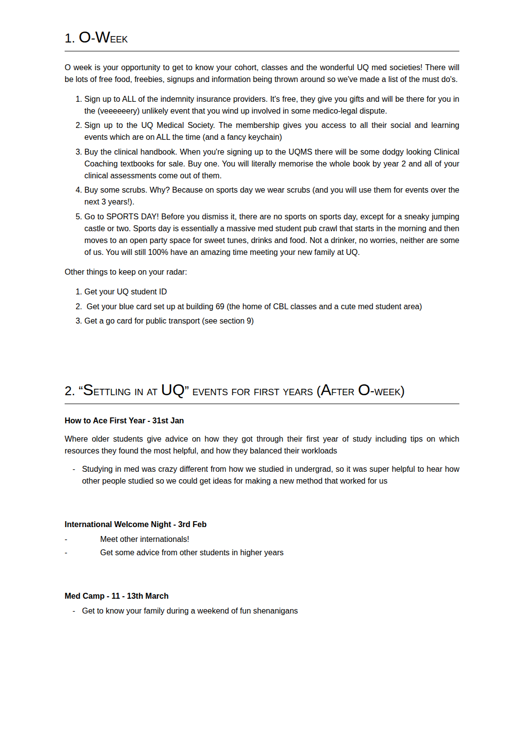1. O-Week
O week is your opportunity to get to know your cohort, classes and the wonderful UQ med societies! There will be lots of free food, freebies, signups and information being thrown around so we've made a list of the must do's.
Sign up to ALL of the indemnity insurance providers. It's free, they give you gifts and will be there for you in the (veeeeeery) unlikely event that you wind up involved in some medico-legal dispute.
Sign up to the UQ Medical Society. The membership gives you access to all their social and learning events which are on ALL the time (and a fancy keychain)
Buy the clinical handbook. When you're signing up to the UQMS there will be some dodgy looking Clinical Coaching textbooks for sale. Buy one. You will literally memorise the whole book by year 2 and all of your clinical assessments come out of them.
Buy some scrubs. Why? Because on sports day we wear scrubs (and you will use them for events over the next 3 years!).
Go to SPORTS DAY! Before you dismiss it, there are no sports on sports day, except for a sneaky jumping castle or two. Sports day is essentially a massive med student pub crawl that starts in the morning and then moves to an open party space for sweet tunes, drinks and food. Not a drinker, no worries, neither are some of us. You will still 100% have an amazing time meeting your new family at UQ.
Other things to keep on your radar:
Get your UQ student ID
Get your blue card set up at building 69 (the home of CBL classes and a cute med student area)
Get a go card for public transport (see section 9)
2. “Settling in at UQ” events for first years (After O-week)
How to Ace First Year - 31st Jan
Where older students give advice on how they got through their first year of study including tips on which resources they found the most helpful, and how they balanced their workloads
Studying in med was crazy different from how we studied in undergrad, so it was super helpful to hear how other people studied so we could get ideas for making a new method that worked for us
International Welcome Night - 3rd Feb
Meet other internationals!
Get some advice from other students in higher years
Med Camp - 11 - 13th March
Get to know your family during a weekend of fun shenanigans